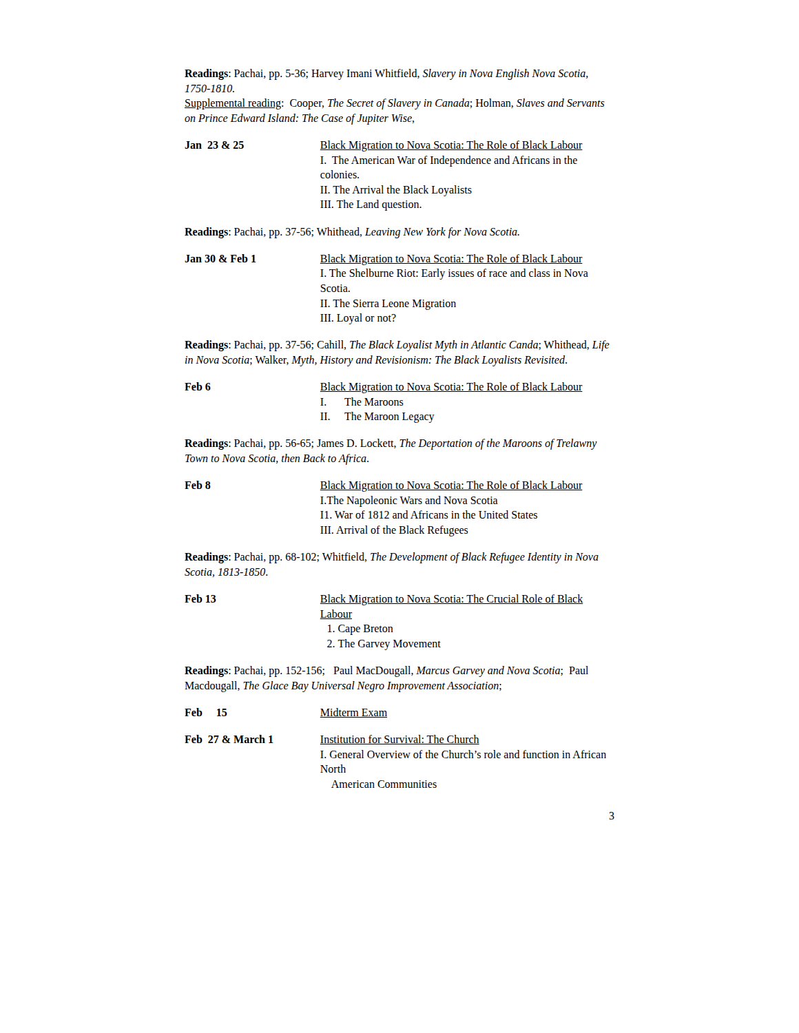Readings: Pachai, pp. 5-36; Harvey Imani Whitfield, Slavery in Nova English Nova Scotia, 1750-1810.
Supplemental reading: Cooper, The Secret of Slavery in Canada; Holman, Slaves and Servants on Prince Edward Island: The Case of Jupiter Wise,
Jan 23 & 25
Black Migration to Nova Scotia: The Role of Black Labour I. The American War of Independence and Africans in the colonies. II. The Arrival the Black Loyalists III. The Land question.
Readings: Pachai, pp. 37-56; Whithead, Leaving New York for Nova Scotia.
Jan 30 & Feb 1
Black Migration to Nova Scotia: The Role of Black Labour I. The Shelburne Riot: Early issues of race and class in Nova Scotia. II. The Sierra Leone Migration III. Loyal or not?
Readings: Pachai, pp. 37-56; Cahill, The Black Loyalist Myth in Atlantic Canda; Whithead, Life in Nova Scotia; Walker, Myth, History and Revisionism: The Black Loyalists Revisited.
Feb 6
Black Migration to Nova Scotia: The Role of Black Labour I. The Maroons II. The Maroon Legacy
Readings: Pachai, pp. 56-65; James D. Lockett, The Deportation of the Maroons of Trelawny Town to Nova Scotia, then Back to Africa.
Feb 8
Black Migration to Nova Scotia: The Role of Black Labour I.The Napoleonic Wars and Nova Scotia I1. War of 1812 and Africans in the United States III. Arrival of the Black Refugees
Readings: Pachai, pp. 68-102; Whitfield, The Development of Black Refugee Identity in Nova Scotia, 1813-1850.
Feb 13
Black Migration to Nova Scotia: The Crucial Role of Black Labour
Cape Breton
The Garvey Movement
Readings: Pachai, pp. 152-156; Paul MacDougall, Marcus Garvey and Nova Scotia; Paul Macdougall, The Glace Bay Universal Negro Improvement Association;
Feb 15
Midterm Exam
Feb 27 & March 1
Institution for Survival: The Church I. General Overview of the Church’s role and function in African North American Communities
3